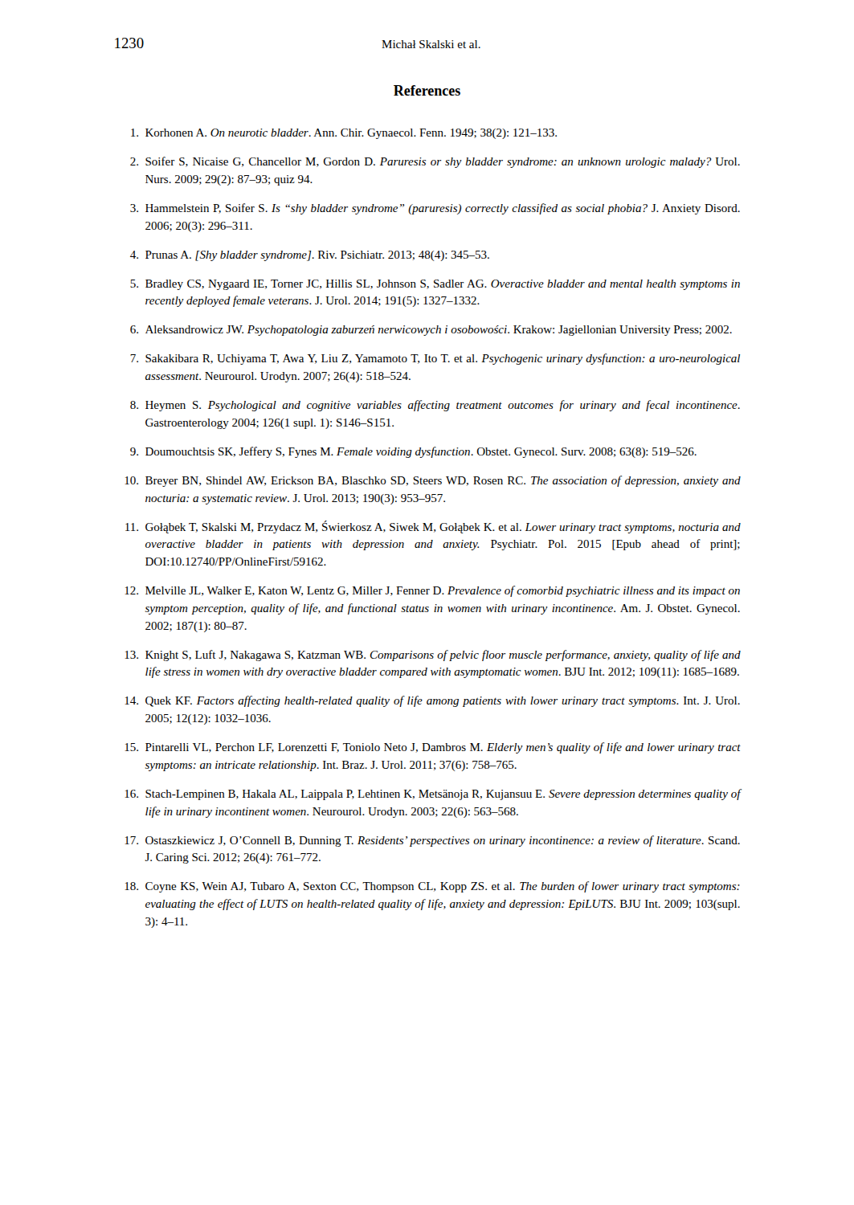1230 Michał Skalski et al.
References
Korhonen A. On neurotic bladder. Ann. Chir. Gynaecol. Fenn. 1949; 38(2): 121–133.
Soifer S, Nicaise G, Chancellor M, Gordon D. Paruresis or shy bladder syndrome: an unknown urologic malady? Urol. Nurs. 2009; 29(2): 87–93; quiz 94.
Hammelstein P, Soifer S. Is “shy bladder syndrome” (paruresis) correctly classified as social phobia? J. Anxiety Disord. 2006; 20(3): 296–311.
Prunas A. [Shy bladder syndrome]. Riv. Psichiatr. 2013; 48(4): 345–53.
Bradley CS, Nygaard IE, Torner JC, Hillis SL, Johnson S, Sadler AG. Overactive bladder and mental health symptoms in recently deployed female veterans. J. Urol. 2014; 191(5): 1327–1332.
Aleksandrowicz JW. Psychopatologia zaburzeń nerwicowych i osobowości. Krakow: Jagiellonian University Press; 2002.
Sakakibara R, Uchiyama T, Awa Y, Liu Z, Yamamoto T, Ito T. et al. Psychogenic urinary dysfunction: a uro-neurological assessment. Neurourol. Urodyn. 2007; 26(4): 518–524.
Heymen S. Psychological and cognitive variables affecting treatment outcomes for urinary and fecal incontinence. Gastroenterology 2004; 126(1 supl. 1): S146–S151.
Doumouchtsis SK, Jeffery S, Fynes M. Female voiding dysfunction. Obstet. Gynecol. Surv. 2008; 63(8): 519–526.
Breyer BN, Shindel AW, Erickson BA, Blaschko SD, Steers WD, Rosen RC. The association of depression, anxiety and nocturia: a systematic review. J. Urol. 2013; 190(3): 953–957.
Gołąbek T, Skalski M, Przydacz M, Świerkosz A, Siwek M, Gołąbek K. et al. Lower urinary tract symptoms, nocturia and overactive bladder in patients with depression and anxiety. Psychiatr. Pol. 2015 [Epub ahead of print]; DOI:10.12740/PP/OnlineFirst/59162.
Melville JL, Walker E, Katon W, Lentz G, Miller J, Fenner D. Prevalence of comorbid psychiatric illness and its impact on symptom perception, quality of life, and functional status in women with urinary incontinence. Am. J. Obstet. Gynecol. 2002; 187(1): 80–87.
Knight S, Luft J, Nakagawa S, Katzman WB. Comparisons of pelvic floor muscle performance, anxiety, quality of life and life stress in women with dry overactive bladder compared with asymptomatic women. BJU Int. 2012; 109(11): 1685–1689.
Quek KF. Factors affecting health-related quality of life among patients with lower urinary tract symptoms. Int. J. Urol. 2005; 12(12): 1032–1036.
Pintarelli VL, Perchon LF, Lorenzetti F, Toniolo Neto J, Dambros M. Elderly men’s quality of life and lower urinary tract symptoms: an intricate relationship. Int. Braz. J. Urol. 2011; 37(6): 758–765.
Stach-Lempinen B, Hakala AL, Laippala P, Lehtinen K, Metsänoja R, Kujansuu E. Severe depression determines quality of life in urinary incontinent women. Neurourol. Urodyn. 2003; 22(6): 563–568.
Ostaszkiewicz J, O’Connell B, Dunning T. Residents’ perspectives on urinary incontinence: a review of literature. Scand. J. Caring Sci. 2012; 26(4): 761–772.
Coyne KS, Wein AJ, Tubaro A, Sexton CC, Thompson CL, Kopp ZS. et al. The burden of lower urinary tract symptoms: evaluating the effect of LUTS on health-related quality of life, anxiety and depression: EpiLUTS. BJU Int. 2009; 103(supl. 3): 4–11.